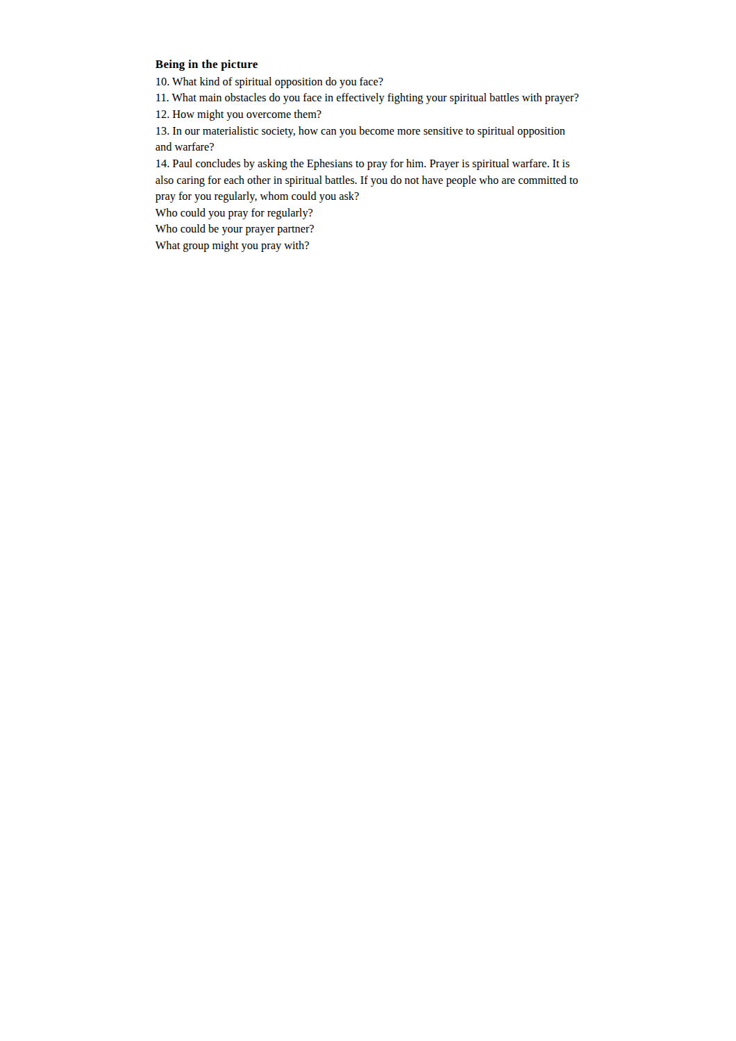Being in the picture
10. What kind of spiritual opposition do you face?
11. What main obstacles do you face in effectively fighting your spiritual battles with prayer?
12. How might you overcome them?
13. In our materialistic society, how can you become more sensitive to spiritual opposition and warfare?
14. Paul concludes by asking the Ephesians to pray for him. Prayer is spiritual warfare. It is also caring for each other in spiritual battles. If you do not have people who are committed to pray for you regularly, whom could you ask?
Who could you pray for regularly?
Who could be your prayer partner?
What group might you pray with?